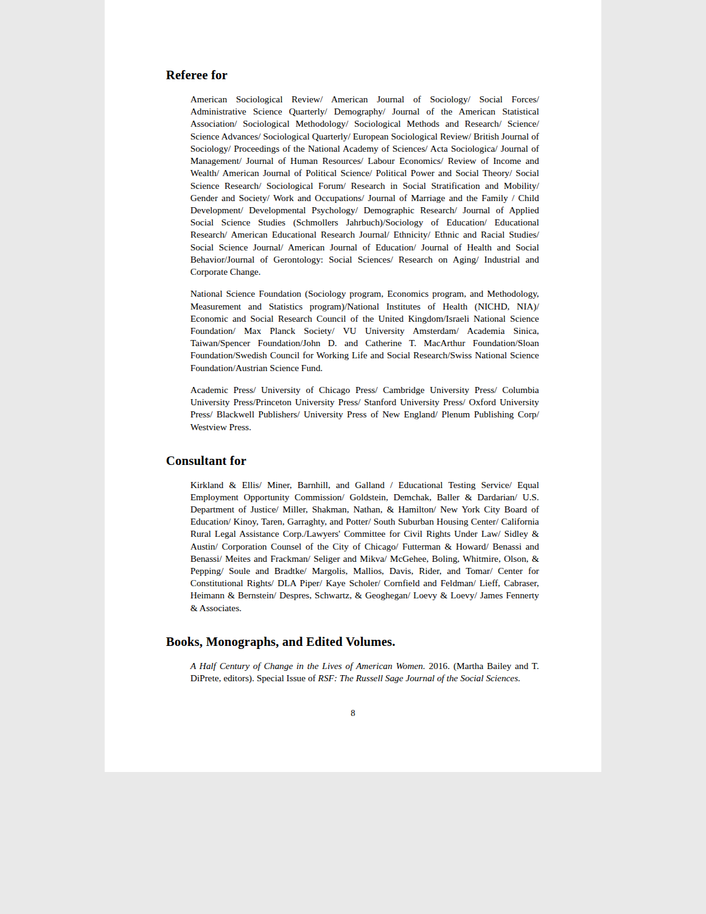Referee for
American Sociological Review/ American Journal of Sociology/ Social Forces/ Administrative Science Quarterly/ Demography/ Journal of the American Statistical Association/ Sociological Methodology/ Sociological Methods and Research/ Science/ Science Advances/ Sociological Quarterly/ European Sociological Review/ British Journal of Sociology/ Proceedings of the National Academy of Sciences/ Acta Sociologica/ Journal of Management/ Journal of Human Resources/ Labour Economics/ Review of Income and Wealth/ American Journal of Political Science/ Political Power and Social Theory/ Social Science Research/ Sociological Forum/ Research in Social Stratification and Mobility/ Gender and Society/ Work and Occupations/ Journal of Marriage and the Family / Child Development/ Developmental Psychology/ Demographic Research/ Journal of Applied Social Science Studies (Schmollers Jahrbuch)/Sociology of Education/ Educational Research/ American Educational Research Journal/ Ethnicity/ Ethnic and Racial Studies/ Social Science Journal/ American Journal of Education/ Journal of Health and Social Behavior/Journal of Gerontology: Social Sciences/ Research on Aging/ Industrial and Corporate Change.
National Science Foundation (Sociology program, Economics program, and Methodology, Measurement and Statistics program)/National Institutes of Health (NICHD, NIA)/ Economic and Social Research Council of the United Kingdom/Israeli National Science Foundation/ Max Planck Society/ VU University Amsterdam/ Academia Sinica, Taiwan/Spencer Foundation/John D. and Catherine T. MacArthur Foundation/Sloan Foundation/Swedish Council for Working Life and Social Research/Swiss National Science Foundation/Austrian Science Fund.
Academic Press/ University of Chicago Press/ Cambridge University Press/ Columbia University Press/Princeton University Press/ Stanford University Press/ Oxford University Press/ Blackwell Publishers/ University Press of New England/ Plenum Publishing Corp/ Westview Press.
Consultant for
Kirkland & Ellis/ Miner, Barnhill, and Galland / Educational Testing Service/ Equal Employment Opportunity Commission/ Goldstein, Demchak, Baller & Dardarian/ U.S. Department of Justice/ Miller, Shakman, Nathan, & Hamilton/ New York City Board of Education/ Kinoy, Taren, Garraghty, and Potter/ South Suburban Housing Center/ California Rural Legal Assistance Corp./Lawyers' Committee for Civil Rights Under Law/ Sidley & Austin/ Corporation Counsel of the City of Chicago/ Futterman & Howard/ Benassi and Benassi/ Meites and Frackman/ Seliger and Mikva/ McGehee, Boling, Whitmire, Olson, & Pepping/ Soule and Bradtke/ Margolis, Mallios, Davis, Rider, and Tomar/ Center for Constitutional Rights/ DLA Piper/ Kaye Scholer/ Cornfield and Feldman/ Lieff, Cabraser, Heimann & Bernstein/ Despres, Schwartz, & Geoghegan/ Loevy & Loevy/ James Fennerty & Associates.
Books, Monographs, and Edited Volumes.
A Half Century of Change in the Lives of American Women. 2016. (Martha Bailey and T. DiPrete, editors). Special Issue of RSF: The Russell Sage Journal of the Social Sciences.
8